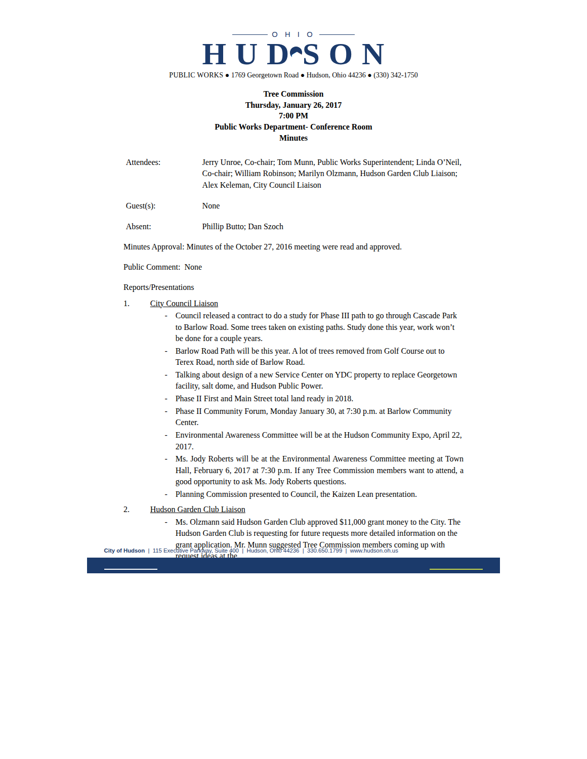O H I O
H U D☗S O N
PUBLIC WORKS ● 1769 Georgetown Road ● Hudson, Ohio 44236 ● (330) 342-1750
Tree Commission Thursday, January 26, 2017 7:00 PM Public Works Department- Conference Room Minutes
| Attendees: | Jerry Unroe, Co-chair; Tom Munn, Public Works Superintendent; Linda O’Neil, Co-chair; William Robinson; Marilyn Olzmann, Hudson Garden Club Liaison; Alex Keleman, City Council Liaison |
| Guest(s): | None |
| Absent: | Phillip Butto; Dan Szoch |
Minutes Approval: Minutes of the October 27, 2016 meeting were read and approved.
Public Comment: None
Reports/Presentations
1. City Council Liaison
Council released a contract to do a study for Phase III path to go through Cascade Park to Barlow Road. Some trees taken on existing paths. Study done this year, work won’t be done for a couple years.
Barlow Road Path will be this year. A lot of trees removed from Golf Course out to Terex Road, north side of Barlow Road.
Talking about design of a new Service Center on YDC property to replace Georgetown facility, salt dome, and Hudson Public Power.
Phase II First and Main Street total land ready in 2018.
Phase II Community Forum, Monday January 30, at 7:30 p.m. at Barlow Community Center.
Environmental Awareness Committee will be at the Hudson Community Expo, April 22, 2017.
Ms. Jody Roberts will be at the Environmental Awareness Committee meeting at Town Hall, February 6, 2017 at 7:30 p.m. If any Tree Commission members want to attend, a good opportunity to ask Ms. Jody Roberts questions.
Planning Commission presented to Council, the Kaizen Lean presentation.
2. Hudson Garden Club Liaison
Ms. Olzmann said Hudson Garden Club approved $11,000 grant money to the City. The Hudson Garden Club is requesting for future requests more detailed information on the grant application. Mr. Munn suggested Tree Commission members coming up with request ideas at the
City of Hudson | 115 Executive Parkway, Suite 400 | Hudson, Ohio 44236 | 330.650.1799 | www.hudson.oh.us